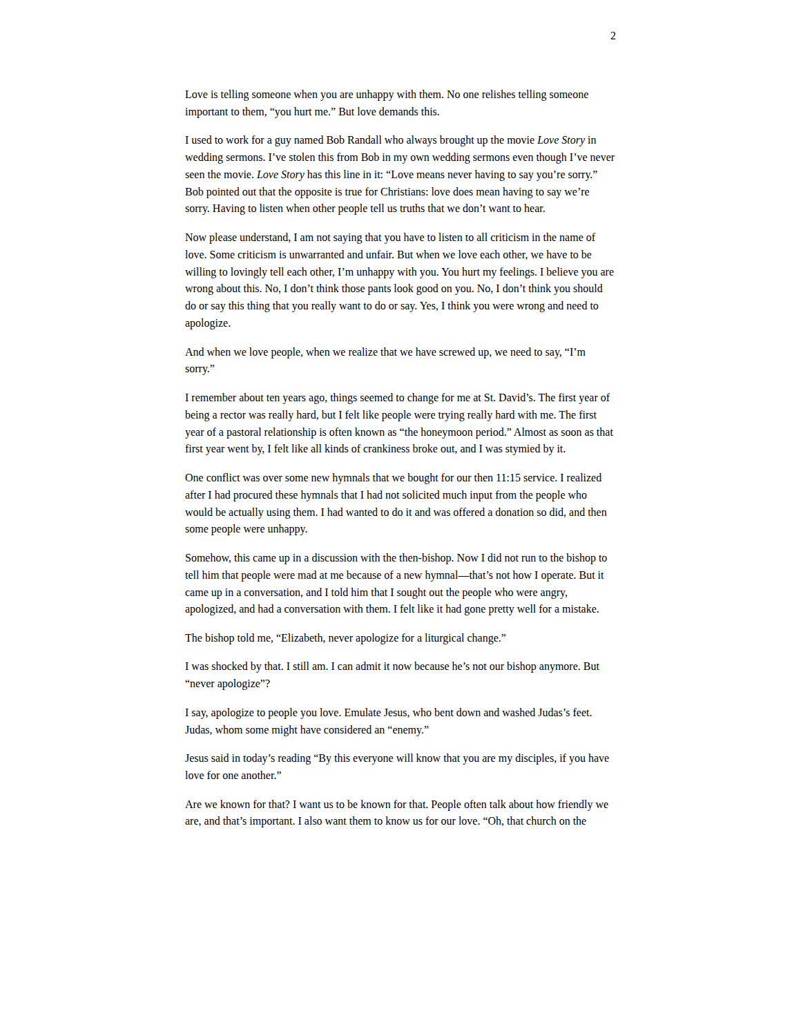2
Love is telling someone when you are unhappy with them. No one relishes telling someone important to them, “you hurt me.” But love demands this.
I used to work for a guy named Bob Randall who always brought up the movie Love Story in wedding sermons. I’ve stolen this from Bob in my own wedding sermons even though I’ve never seen the movie. Love Story has this line in it: “Love means never having to say you’re sorry.” Bob pointed out that the opposite is true for Christians: love does mean having to say we’re sorry. Having to listen when other people tell us truths that we don’t want to hear.
Now please understand, I am not saying that you have to listen to all criticism in the name of love. Some criticism is unwarranted and unfair. But when we love each other, we have to be willing to lovingly tell each other, I’m unhappy with you. You hurt my feelings. I believe you are wrong about this. No, I don’t think those pants look good on you. No, I don’t think you should do or say this thing that you really want to do or say. Yes, I think you were wrong and need to apologize.
And when we love people, when we realize that we have screwed up, we need to say, “I’m sorry.”
I remember about ten years ago, things seemed to change for me at St. David’s. The first year of being a rector was really hard, but I felt like people were trying really hard with me. The first year of a pastoral relationship is often known as “the honeymoon period.” Almost as soon as that first year went by, I felt like all kinds of crankiness broke out, and I was stymied by it.
One conflict was over some new hymnals that we bought for our then 11:15 service. I realized after I had procured these hymnals that I had not solicited much input from the people who would be actually using them. I had wanted to do it and was offered a donation so did, and then some people were unhappy.
Somehow, this came up in a discussion with the then-bishop. Now I did not run to the bishop to tell him that people were mad at me because of a new hymnal—that’s not how I operate. But it came up in a conversation, and I told him that I sought out the people who were angry, apologized, and had a conversation with them. I felt like it had gone pretty well for a mistake.
The bishop told me, “Elizabeth, never apologize for a liturgical change.”
I was shocked by that. I still am. I can admit it now because he’s not our bishop anymore. But “never apologize”?
I say, apologize to people you love. Emulate Jesus, who bent down and washed Judas’s feet. Judas, whom some might have considered an “enemy.”
Jesus said in today’s reading “By this everyone will know that you are my disciples, if you have love for one another.”
Are we known for that? I want us to be known for that. People often talk about how friendly we are, and that’s important. I also want them to know us for our love. “Oh, that church on the